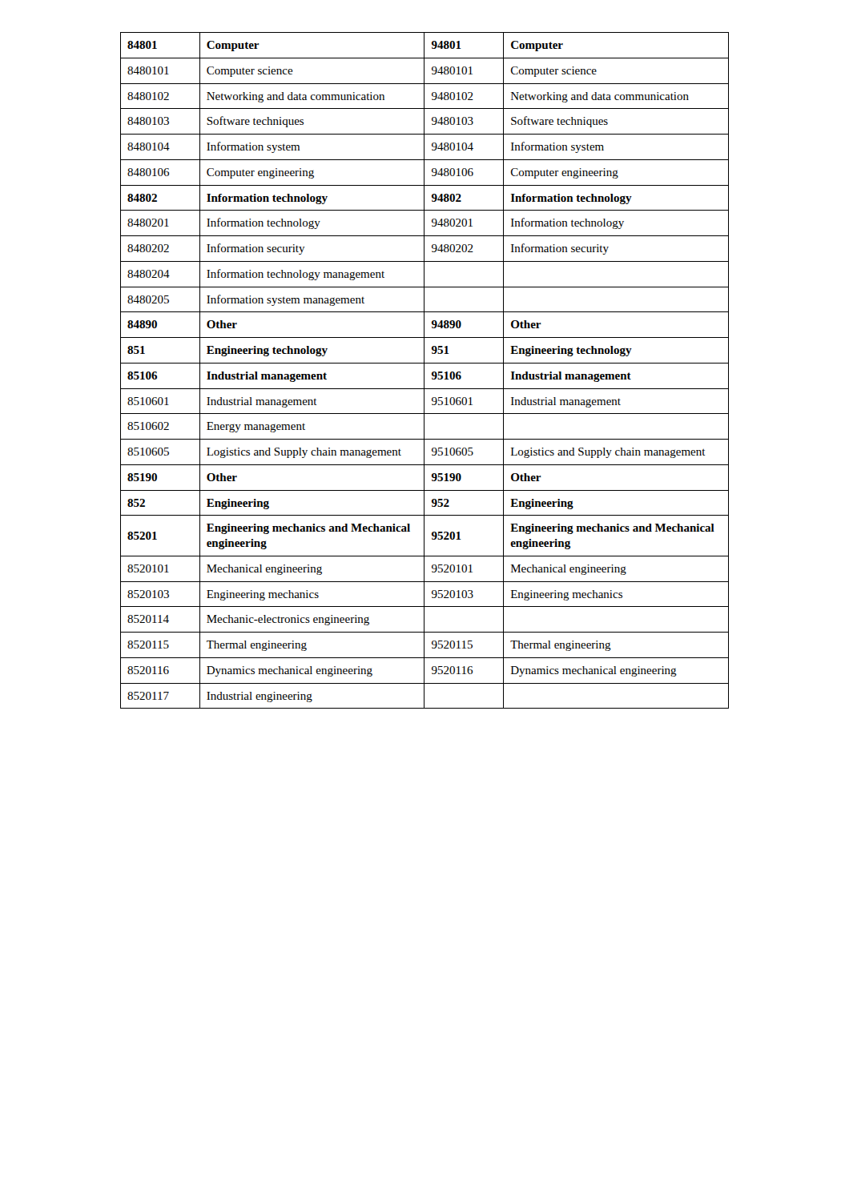| 84801 | Computer | 94801 | Computer |
| 8480101 | Computer science | 9480101 | Computer science |
| 8480102 | Networking and data communication | 9480102 | Networking and data communication |
| 8480103 | Software techniques | 9480103 | Software techniques |
| 8480104 | Information system | 9480104 | Information system |
| 8480106 | Computer engineering | 9480106 | Computer engineering |
| 84802 | Information technology | 94802 | Information technology |
| 8480201 | Information technology | 9480201 | Information technology |
| 8480202 | Information security | 9480202 | Information security |
| 8480204 | Information technology management | | |
| 8480205 | Information system management | | |
| 84890 | Other | 94890 | Other |
| 851 | Engineering technology | 951 | Engineering technology |
| 85106 | Industrial management | 95106 | Industrial management |
| 8510601 | Industrial management | 9510601 | Industrial management |
| 8510602 | Energy management | | |
| 8510605 | Logistics and Supply chain management | 9510605 | Logistics and Supply chain management |
| 85190 | Other | 95190 | Other |
| 852 | Engineering | 952 | Engineering |
| 85201 | Engineering mechanics and Mechanical engineering | 95201 | Engineering mechanics and Mechanical engineering |
| 8520101 | Mechanical engineering | 9520101 | Mechanical engineering |
| 8520103 | Engineering mechanics | 9520103 | Engineering mechanics |
| 8520114 | Mechanic-electronics engineering | | |
| 8520115 | Thermal engineering | 9520115 | Thermal engineering |
| 8520116 | Dynamics mechanical engineering | 9520116 | Dynamics mechanical engineering |
| 8520117 | Industrial engineering | | |